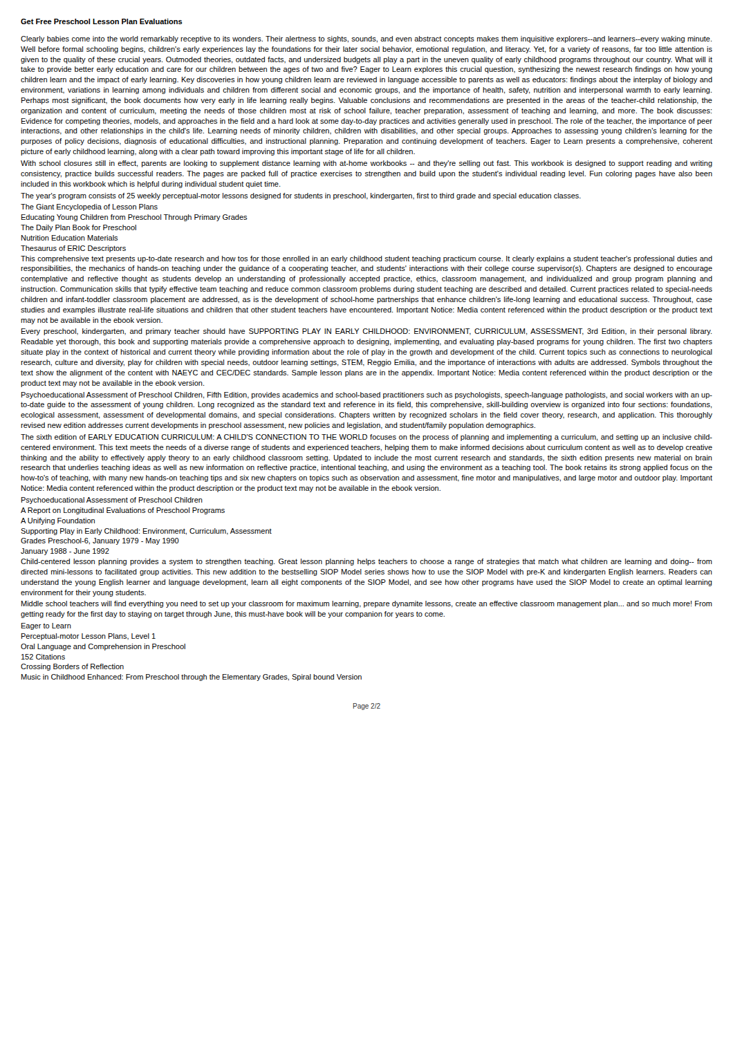Get Free Preschool Lesson Plan Evaluations
Clearly babies come into the world remarkably receptive to its wonders. Their alertness to sights, sounds, and even abstract concepts makes them inquisitive explorers--and learners--every waking minute. Well before formal schooling begins, children's early experiences lay the foundations for their later social behavior, emotional regulation, and literacy. Yet, for a variety of reasons, far too little attention is given to the quality of these crucial years. Outmoded theories, outdated facts, and undersized budgets all play a part in the uneven quality of early childhood programs throughout our country. What will it take to provide better early education and care for our children between the ages of two and five? Eager to Learn explores this crucial question, synthesizing the newest research findings on how young children learn and the impact of early learning. Key discoveries in how young children learn are reviewed in language accessible to parents as well as educators: findings about the interplay of biology and environment, variations in learning among individuals and children from different social and economic groups, and the importance of health, safety, nutrition and interpersonal warmth to early learning. Perhaps most significant, the book documents how very early in life learning really begins. Valuable conclusions and recommendations are presented in the areas of the teacher-child relationship, the organization and content of curriculum, meeting the needs of those children most at risk of school failure, teacher preparation, assessment of teaching and learning, and more. The book discusses: Evidence for competing theories, models, and approaches in the field and a hard look at some day-to-day practices and activities generally used in preschool. The role of the teacher, the importance of peer interactions, and other relationships in the child's life. Learning needs of minority children, children with disabilities, and other special groups. Approaches to assessing young children's learning for the purposes of policy decisions, diagnosis of educational difficulties, and instructional planning. Preparation and continuing development of teachers. Eager to Learn presents a comprehensive, coherent picture of early childhood learning, along with a clear path toward improving this important stage of life for all children.
With school closures still in effect, parents are looking to supplement distance learning with at-home workbooks -- and they're selling out fast. This workbook is designed to support reading and writing consistency, practice builds successful readers. The pages are packed full of practice exercises to strengthen and build upon the student's individual reading level. Fun coloring pages have also been included in this workbook which is helpful during individual student quiet time.
The year's program consists of 25 weekly perceptual-motor lessons designed for students in preschool, kindergarten, first to third grade and special education classes.
The Giant Encyclopedia of Lesson Plans
Educating Young Children from Preschool Through Primary Grades
The Daily Plan Book for Preschool
Nutrition Education Materials
Thesaurus of ERIC Descriptors
This comprehensive text presents up-to-date research and how tos for those enrolled in an early childhood student teaching practicum course. It clearly explains a student teacher's professional duties and responsibilities, the mechanics of hands-on teaching under the guidance of a cooperating teacher, and students' interactions with their college course supervisor(s). Chapters are designed to encourage contemplative and reflective thought as students develop an understanding of professionally accepted practice, ethics, classroom management, and individualized and group program planning and instruction. Communication skills that typify effective team teaching and reduce common classroom problems during student teaching are described and detailed. Current practices related to special-needs children and infant-toddler classroom placement are addressed, as is the development of school-home partnerships that enhance children's life-long learning and educational success. Throughout, case studies and examples illustrate real-life situations and children that other student teachers have encountered. Important Notice: Media content referenced within the product description or the product text may not be available in the ebook version.
Every preschool, kindergarten, and primary teacher should have SUPPORTING PLAY IN EARLY CHILDHOOD: ENVIRONMENT, CURRICULUM, ASSESSMENT, 3rd Edition, in their personal library. Readable yet thorough, this book and supporting materials provide a comprehensive approach to designing, implementing, and evaluating play-based programs for young children. The first two chapters situate play in the context of historical and current theory while providing information about the role of play in the growth and development of the child. Current topics such as connections to neurological research, culture and diversity, play for children with special needs, outdoor learning settings, STEM, Reggio Emilia, and the importance of interactions with adults are addressed. Symbols throughout the text show the alignment of the content with NAEYC and CEC/DEC standards. Sample lesson plans are in the appendix. Important Notice: Media content referenced within the product description or the product text may not be available in the ebook version.
Psychoeducational Assessment of Preschool Children, Fifth Edition, provides academics and school-based practitioners such as psychologists, speech-language pathologists, and social workers with an up-to-date guide to the assessment of young children. Long recognized as the standard text and reference in its field, this comprehensive, skill-building overview is organized into four sections: foundations, ecological assessment, assessment of developmental domains, and special considerations. Chapters written by recognized scholars in the field cover theory, research, and application. This thoroughly revised new edition addresses current developments in preschool assessment, new policies and legislation, and student/family population demographics.
The sixth edition of EARLY EDUCATION CURRICULUM: A CHILD'S CONNECTION TO THE WORLD focuses on the process of planning and implementing a curriculum, and setting up an inclusive child-centered environment. This text meets the needs of a diverse range of students and experienced teachers, helping them to make informed decisions about curriculum content as well as to develop creative thinking and the ability to effectively apply theory to an early childhood classroom setting. Updated to include the most current research and standards, the sixth edition presents new material on brain research that underlies teaching ideas as well as new information on reflective practice, intentional teaching, and using the environment as a teaching tool. The book retains its strong applied focus on the how-to's of teaching, with many new hands-on teaching tips and six new chapters on topics such as observation and assessment, fine motor and manipulatives, and large motor and outdoor play. Important Notice: Media content referenced within the product description or the product text may not be available in the ebook version.
Psychoeducational Assessment of Preschool Children
A Report on Longitudinal Evaluations of Preschool Programs
A Unifying Foundation
Supporting Play in Early Childhood: Environment, Curriculum, Assessment
Grades Preschool-6, January 1979 - May 1990
January 1988 - June 1992
Child-centered lesson planning provides a system to strengthen teaching. Great lesson planning helps teachers to choose a range of strategies that match what children are learning and doing-- from directed mini-lessons to facilitated group activities. This new addition to the bestselling SIOP Model series shows how to use the SIOP Model with pre-K and kindergarten English learners. Readers can understand the young English learner and language development, learn all eight components of the SIOP Model, and see how other programs have used the SIOP Model to create an optimal learning environment for their young students.
Middle school teachers will find everything you need to set up your classroom for maximum learning, prepare dynamite lessons, create an effective classroom management plan... and so much more! From getting ready for the first day to staying on target through June, this must-have book will be your companion for years to come.
Eager to Learn
Perceptual-motor Lesson Plans, Level 1
Oral Language and Comprehension in Preschool
152 Citations
Crossing Borders of Reflection
Music in Childhood Enhanced: From Preschool through the Elementary Grades, Spiral bound Version
Page 2/2